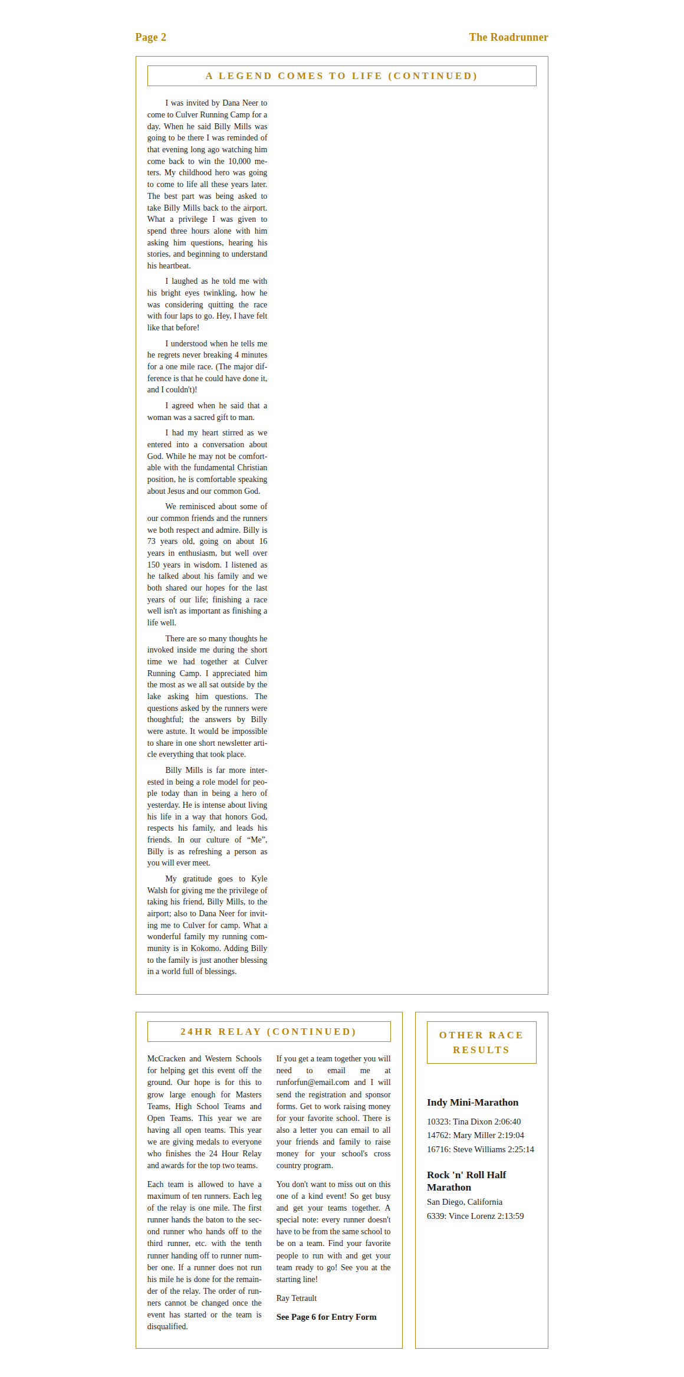Page 2 The Roadrunner
A Legend Comes to Life (Continued)
I was invited by Dana Neer to come to Culver Running Camp for a day. When he said Billy Mills was going to be there I was reminded of that evening long ago watching him come back to win the 10,000 meters. My childhood hero was going to come to life all these years later. The best part was being asked to take Billy Mills back to the airport. What a privilege I was given to spend three hours alone with him asking him questions, hearing his stories, and beginning to understand his heartbeat.
I laughed as he told me with his bright eyes twinkling, how he was considering quitting the race with four laps to go. Hey, I have felt like that before!
I understood when he tells me he regrets never breaking 4 minutes for a one mile race. (The major difference is that he could have done it, and I couldn't)!
I agreed when he said that a woman was a sacred gift to man.
I had my heart stirred as we entered into a conversation about God. While he may not be comfortable with the fundamental Christian position, he is comfortable speaking about Jesus and our common God.
We reminisced about some of our common friends and the runners we both respect and admire. Billy is 73 years old, going on about 16 years in enthusiasm, but well over 150 years in wisdom. I listened as he talked about his family and we both shared our hopes for the last years of our life; finishing a race well isn't as important as finishing a life well.
There are so many thoughts he invoked inside me during the short time we had together at Culver Running Camp. I appreciated him the most as we all sat outside by the lake asking him questions. The questions asked by the runners were thoughtful; the answers by Billy were astute. It would be impossible to share in one short newsletter article everything that took place.
Billy Mills is far more interested in being a role model for people today than in being a hero of yesterday. He is intense about living his life in a way that honors God, respects his family, and leads his friends. In our culture of “Me”, Billy is as refreshing a person as you will ever meet.
My gratitude goes to Kyle Walsh for giving me the privilege of taking his friend, Billy Mills, to the airport; also to Dana Neer for inviting me to Culver for camp. What a wonderful family my running community is in Kokomo. Adding Billy to the family is just another blessing in a world full of blessings.
24hr Relay (Continued)
McCracken and Western Schools for helping get this event off the ground. Our hope is for this to grow large enough for Masters Teams, High School Teams and Open Teams. This year we are having all open teams. This year we are giving medals to everyone who finishes the 24 Hour Relay and awards for the top two teams.
Each team is allowed to have a maximum of ten runners. Each leg of the relay is one mile. The first runner hands the baton to the second runner who hands off to the third runner, etc. with the tenth runner handing off to runner number one. If a runner does not run his mile he is done for the remainder of the relay. The order of runners cannot be changed once the event has started or the team is disqualified.
If you get a team together you will need to email me at runforfun@email.com and I will send the registration and sponsor forms. Get to work raising money for your favorite school. There is also a letter you can email to all your friends and family to raise money for your school's cross country program.
You don't want to miss out on this one of a kind event! So get busy and get your teams together. A special note: every runner doesn't have to be from the same school to be on a team. Find your favorite people to run with and get your team ready to go! See you at the starting line!
Ray Tetrault
See Page 6 for Entry Form
Other Race
Results
Indy Mini-Marathon
10323: Tina Dixon 2:06:40
14762: Mary Miller 2:19:04
16716: Steve Williams 2:25:14
Rock 'n' Roll Half Marathon
San Diego, California
6339: Vince Lorenz 2:13:59